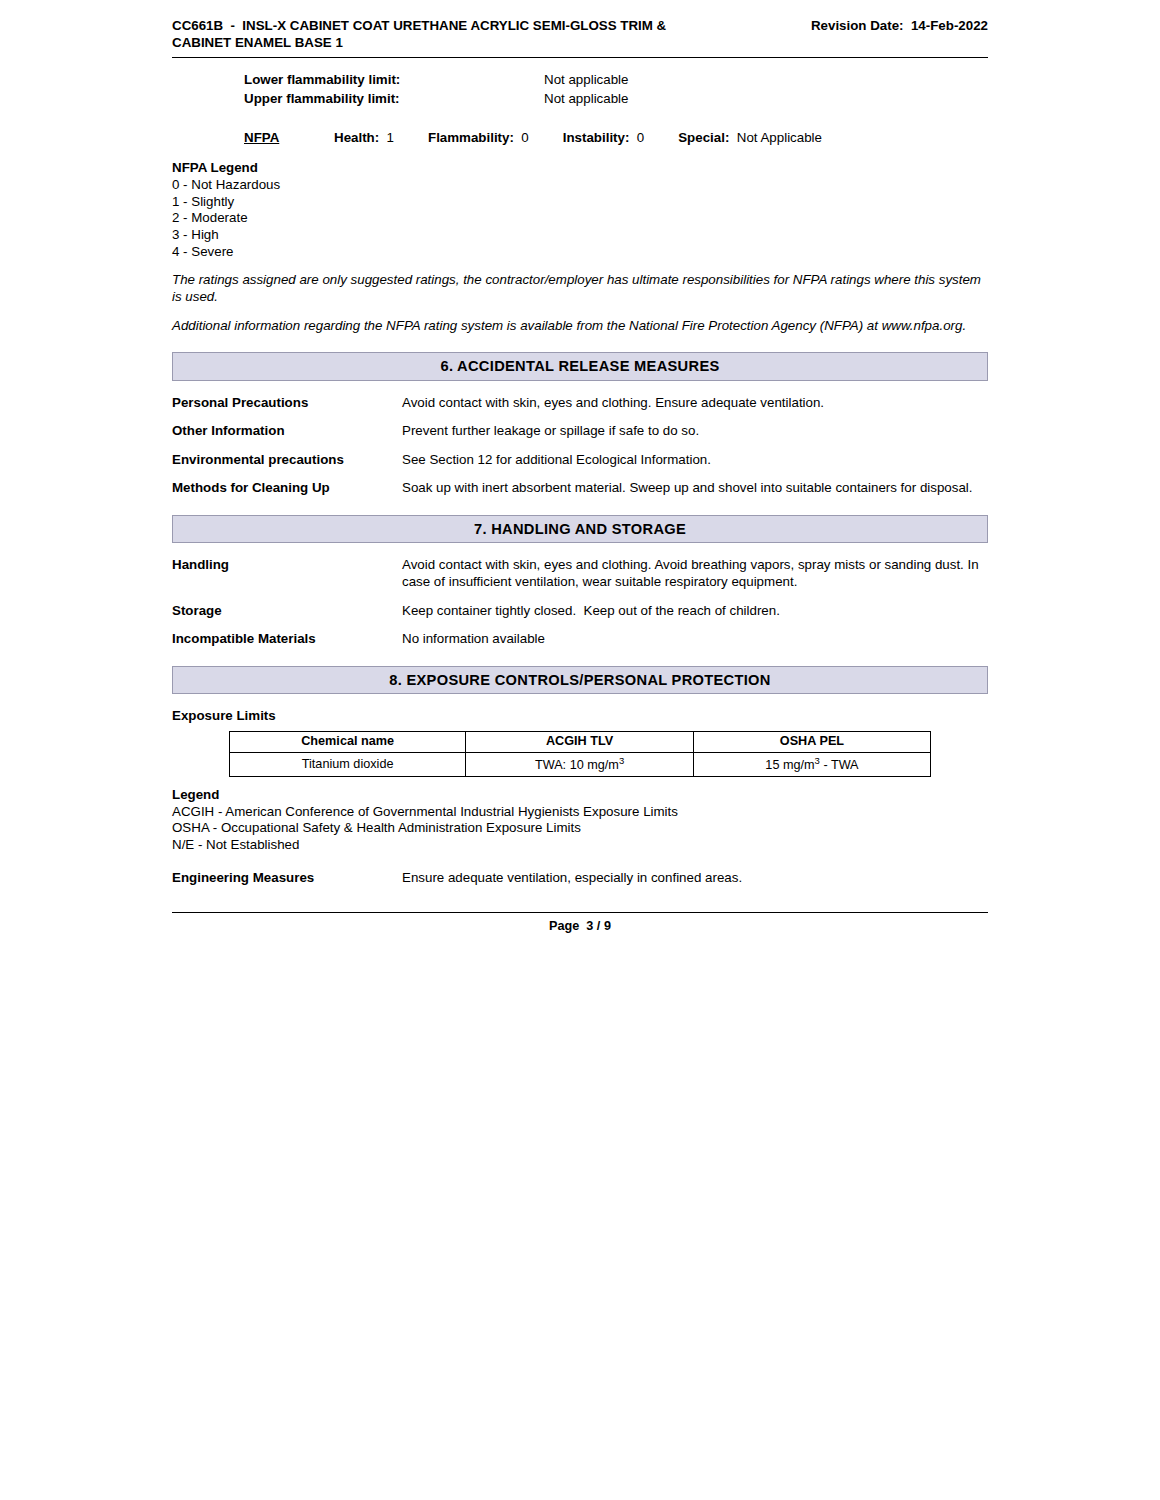CC661B - INSL-X CABINET COAT URETHANE ACRYLIC SEMI-GLOSS TRIM & CABINET ENAMEL BASE 1
Revision Date: 14-Feb-2022
Lower flammability limit: Not applicable
Upper flammability limit: Not applicable
NFPA Health: 1 Flammability: 0 Instability: 0 Special: Not Applicable
NFPA Legend
0 - Not Hazardous
1 - Slightly
2 - Moderate
3 - High
4 - Severe
The ratings assigned are only suggested ratings, the contractor/employer has ultimate responsibilities for NFPA ratings where this system is used.
Additional information regarding the NFPA rating system is available from the National Fire Protection Agency (NFPA) at www.nfpa.org.
6. ACCIDENTAL RELEASE MEASURES
Personal Precautions
Avoid contact with skin, eyes and clothing. Ensure adequate ventilation.
Other Information
Prevent further leakage or spillage if safe to do so.
Environmental precautions
See Section 12 for additional Ecological Information.
Methods for Cleaning Up
Soak up with inert absorbent material. Sweep up and shovel into suitable containers for disposal.
7. HANDLING AND STORAGE
Handling
Avoid contact with skin, eyes and clothing. Avoid breathing vapors, spray mists or sanding dust. In case of insufficient ventilation, wear suitable respiratory equipment.
Storage
Keep container tightly closed. Keep out of the reach of children.
Incompatible Materials
No information available
8. EXPOSURE CONTROLS/PERSONAL PROTECTION
Exposure Limits
| Chemical name | ACGIH TLV | OSHA PEL |
| --- | --- | --- |
| Titanium dioxide | TWA: 10 mg/m 3 | 15 mg/m 3 - TWA |
Legend
ACGIH - American Conference of Governmental Industrial Hygienists Exposure Limits
OSHA - Occupational Safety & Health Administration Exposure Limits
N/E - Not Established
Engineering Measures
Ensure adequate ventilation, especially in confined areas.
Page 3 / 9